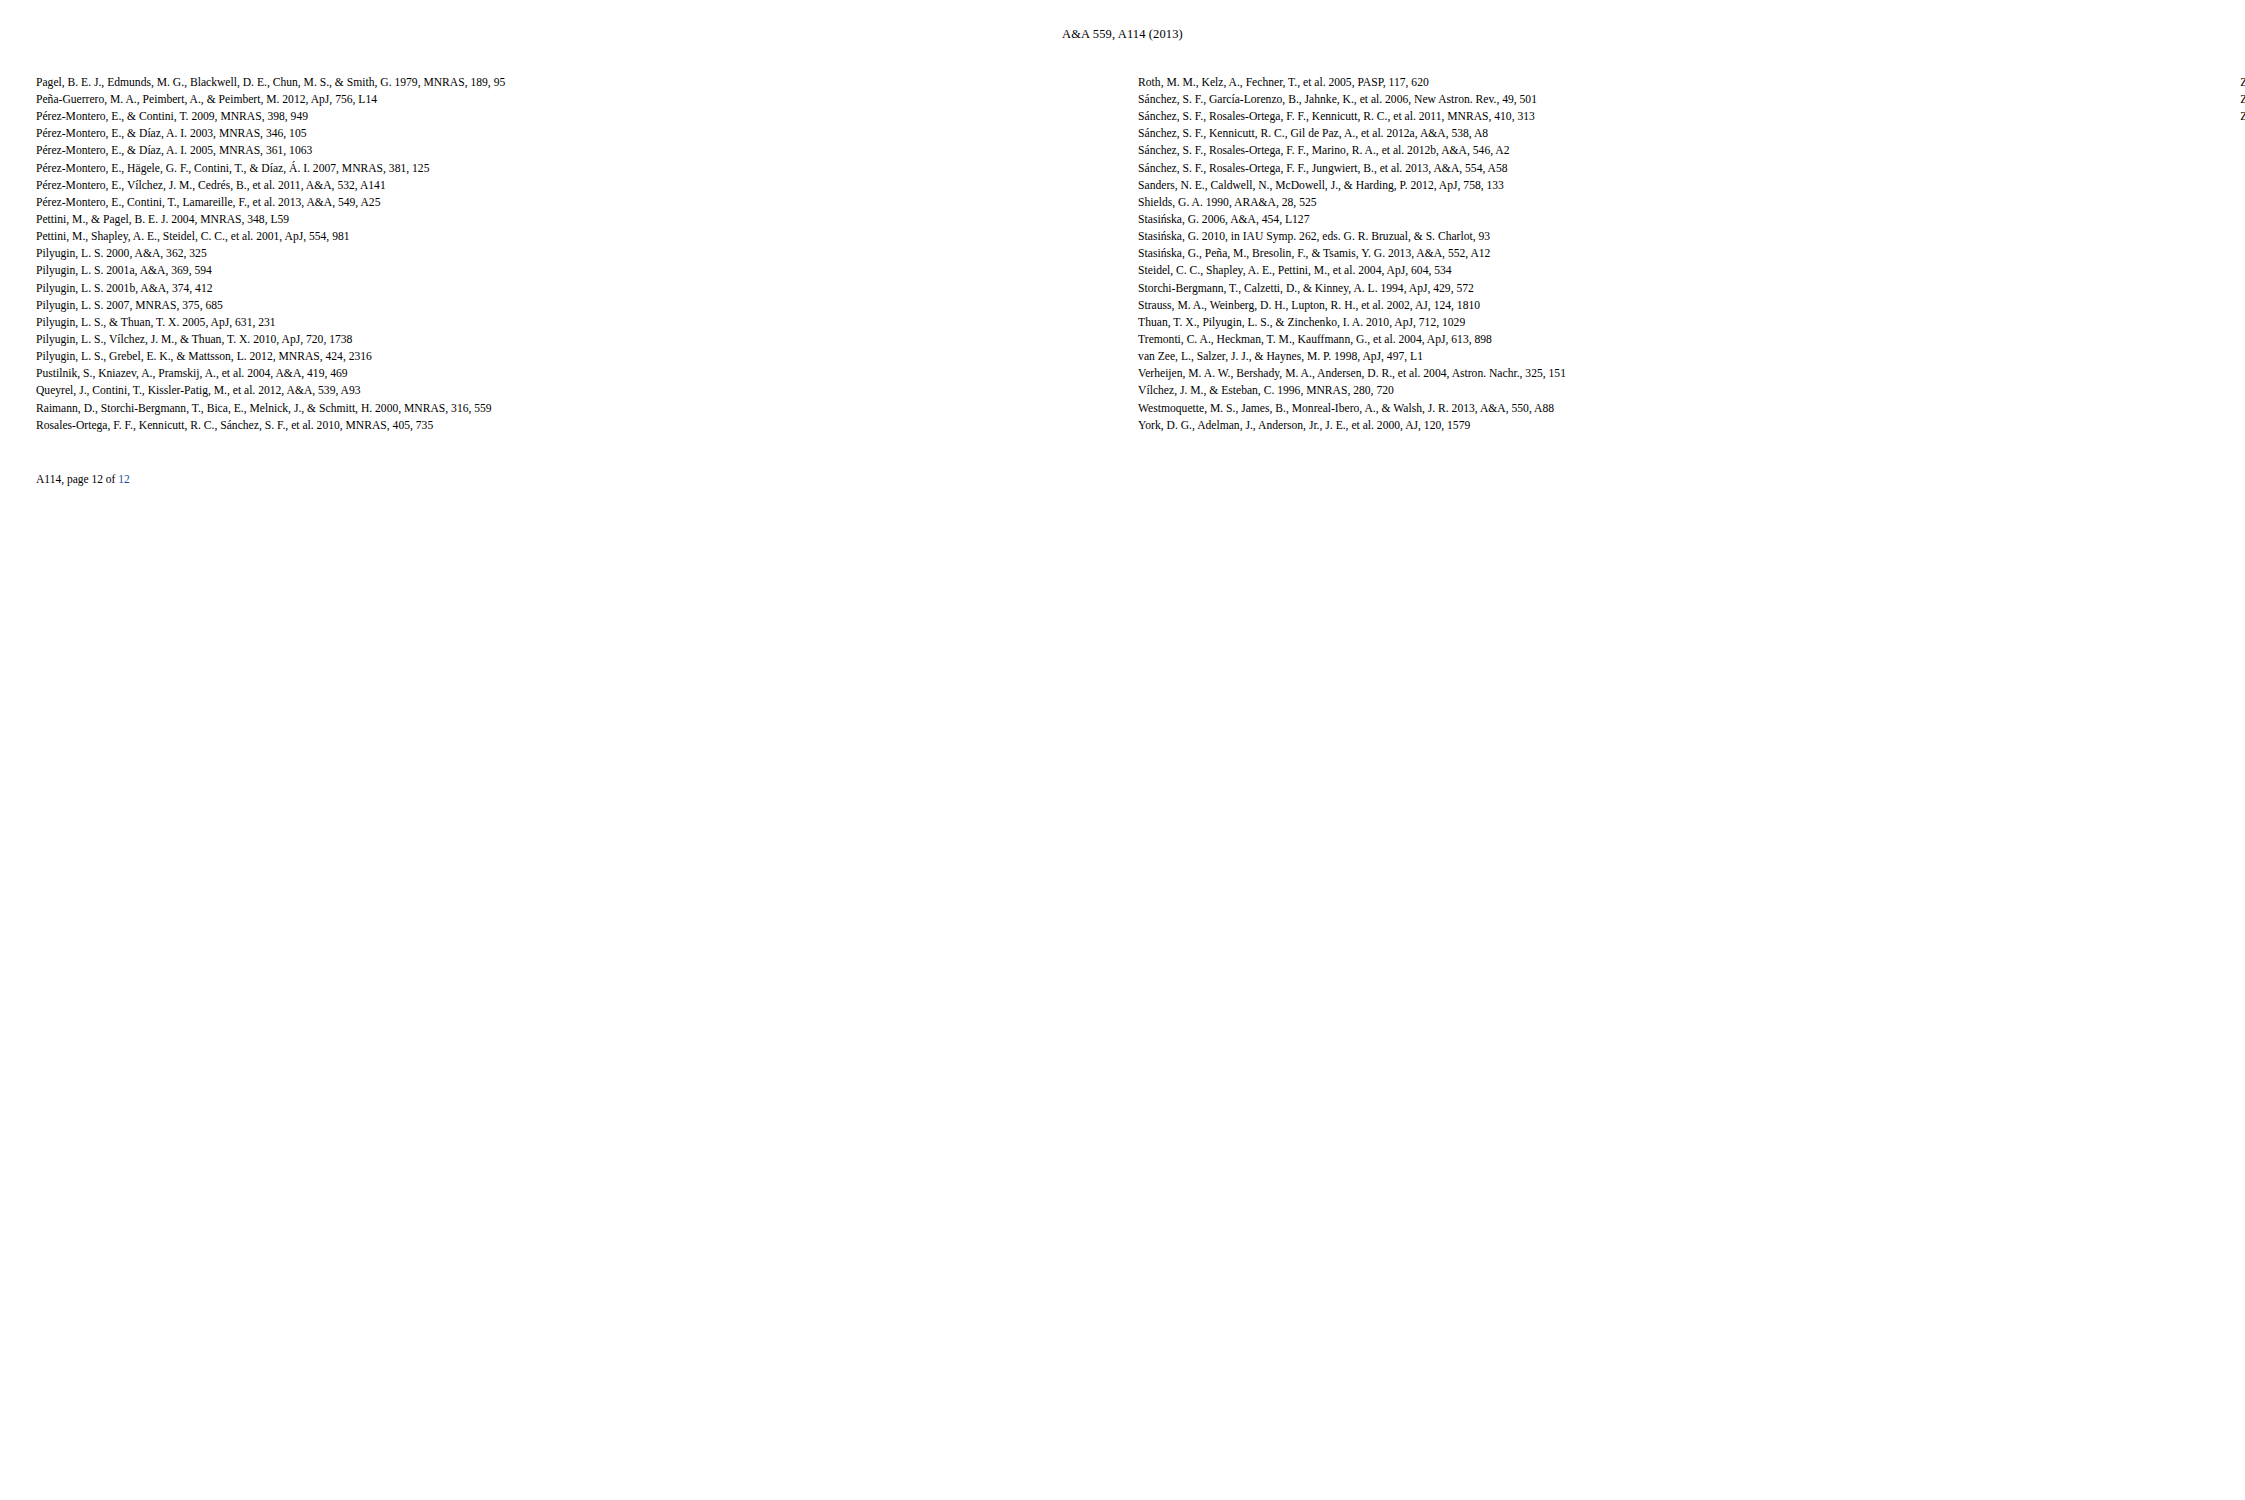A&A 559, A114 (2013)
Pagel, B. E. J., Edmunds, M. G., Blackwell, D. E., Chun, M. S., & Smith, G. 1979, MNRAS, 189, 95
Peña-Guerrero, M. A., Peimbert, A., & Peimbert, M. 2012, ApJ, 756, L14
Pérez-Montero, E., & Contini, T. 2009, MNRAS, 398, 949
Pérez-Montero, E., & Díaz, A. I. 2003, MNRAS, 346, 105
Pérez-Montero, E., & Díaz, A. I. 2005, MNRAS, 361, 1063
Pérez-Montero, E., Hägele, G. F., Contini, T., & Díaz, Á. I. 2007, MNRAS, 381, 125
Pérez-Montero, E., Vílchez, J. M., Cedrés, B., et al. 2011, A&A, 532, A141
Pérez-Montero, E., Contini, T., Lamareille, F., et al. 2013, A&A, 549, A25
Pettini, M., & Pagel, B. E. J. 2004, MNRAS, 348, L59
Pettini, M., Shapley, A. E., Steidel, C. C., et al. 2001, ApJ, 554, 981
Pilyugin, L. S. 2000, A&A, 362, 325
Pilyugin, L. S. 2001a, A&A, 369, 594
Pilyugin, L. S. 2001b, A&A, 374, 412
Pilyugin, L. S. 2007, MNRAS, 375, 685
Pilyugin, L. S., & Thuan, T. X. 2005, ApJ, 631, 231
Pilyugin, L. S., Vílchez, J. M., & Thuan, T. X. 2010, ApJ, 720, 1738
Pilyugin, L. S., Grebel, E. K., & Mattsson, L. 2012, MNRAS, 424, 2316
Pustilnik, S., Kniazev, A., Pramskij, A., et al. 2004, A&A, 419, 469
Queyrel, J., Contini, T., Kissler-Patig, M., et al. 2012, A&A, 539, A93
Raimann, D., Storchi-Bergmann, T., Bica, E., Melnick, J., & Schmitt, H. 2000, MNRAS, 316, 559
Rosales-Ortega, F. F., Kennicutt, R. C., Sánchez, S. F., et al. 2010, MNRAS, 405, 735
Roth, M. M., Kelz, A., Fechner, T., et al. 2005, PASP, 117, 620
Sánchez, S. F., García-Lorenzo, B., Jahnke, K., et al. 2006, New Astron. Rev., 49, 501
Sánchez, S. F., Rosales-Ortega, F. F., Kennicutt, R. C., et al. 2011, MNRAS, 410, 313
Sánchez, S. F., Kennicutt, R. C., Gil de Paz, A., et al. 2012a, A&A, 538, A8
Sánchez, S. F., Rosales-Ortega, F. F., Marino, R. A., et al. 2012b, A&A, 546, A2
Sánchez, S. F., Rosales-Ortega, F. F., Jungwiert, B., et al. 2013, A&A, 554, A58
Sanders, N. E., Caldwell, N., McDowell, J., & Harding, P. 2012, ApJ, 758, 133
Shields, G. A. 1990, ARA&A, 28, 525
Stasińska, G. 2006, A&A, 454, L127
Stasińska, G. 2010, in IAU Symp. 262, eds. G. R. Bruzual, & S. Charlot, 93
Stasińska, G., Peña, M., Bresolin, F., & Tsamis, Y. G. 2013, A&A, 552, A12
Steidel, C. C., Shapley, A. E., Pettini, M., et al. 2004, ApJ, 604, 534
Storchi-Bergmann, T., Calzetti, D., & Kinney, A. L. 1994, ApJ, 429, 572
Strauss, M. A., Weinberg, D. H., Lupton, R. H., et al. 2002, AJ, 124, 1810
Thuan, T. X., Pilyugin, L. S., & Zinchenko, I. A. 2010, ApJ, 712, 1029
Tremonti, C. A., Heckman, T. M., Kauffmann, G., et al. 2004, ApJ, 613, 898
van Zee, L., Salzer, J. J., & Haynes, M. P. 1998, ApJ, 497, L1
Verheijen, M. A. W., Bershady, M. A., Andersen, D. R., et al. 2004, Astron. Nachr., 325, 151
Vílchez, J. M., & Esteban, C. 1996, MNRAS, 280, 720
Westmoquette, M. S., James, B., Monreal-Ibero, A., & Walsh, J. R. 2013, A&A, 550, A88
York, D. G., Adelman, J., Anderson, Jr., J. E., et al. 2000, AJ, 120, 1579
Zahid, H. J., & Bresolin, F. 2011, AJ, 141, 192
Zaritsky, D., Kennicutt, Jr., R. C., & Huchra, J. P. 1994, ApJ, 420, 87
Zurita, A., & Bresolin, F. 2012, MNRAS, 427, 1463
A114, page 12 of 12